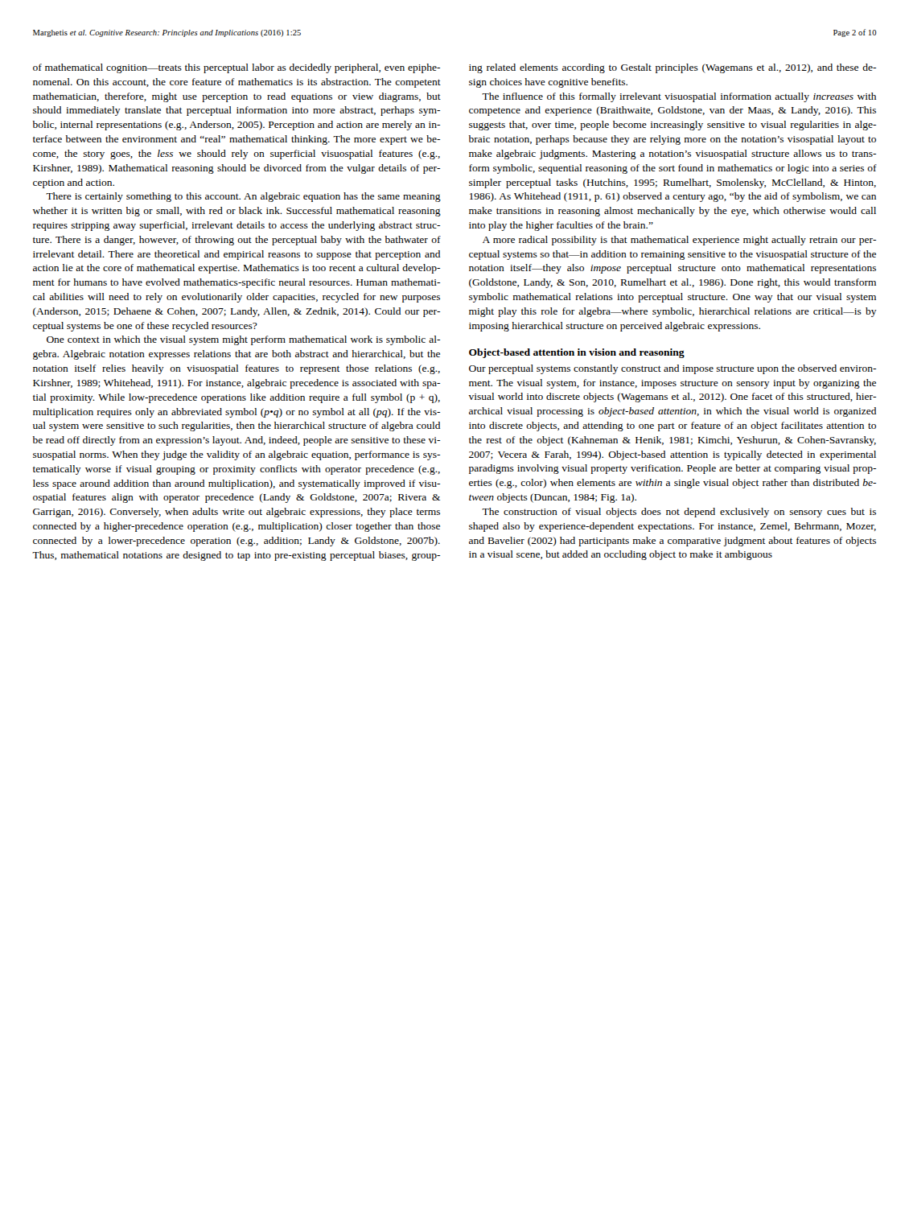Marghetis et al. Cognitive Research: Principles and Implications (2016) 1:25
Page 2 of 10
of mathematical cognition—treats this perceptual labor as decidedly peripheral, even epiphenomenal. On this account, the core feature of mathematics is its abstraction. The competent mathematician, therefore, might use perception to read equations or view diagrams, but should immediately translate that perceptual information into more abstract, perhaps symbolic, internal representations (e.g., Anderson, 2005). Perception and action are merely an interface between the environment and “real” mathematical thinking. The more expert we become, the story goes, the less we should rely on superficial visuospatial features (e.g., Kirshner, 1989). Mathematical reasoning should be divorced from the vulgar details of perception and action.
There is certainly something to this account. An algebraic equation has the same meaning whether it is written big or small, with red or black ink. Successful mathematical reasoning requires stripping away superficial, irrelevant details to access the underlying abstract structure. There is a danger, however, of throwing out the perceptual baby with the bathwater of irrelevant detail. There are theoretical and empirical reasons to suppose that perception and action lie at the core of mathematical expertise. Mathematics is too recent a cultural development for humans to have evolved mathematics-specific neural resources. Human mathematical abilities will need to rely on evolutionarily older capacities, recycled for new purposes (Anderson, 2015; Dehaene & Cohen, 2007; Landy, Allen, & Zednik, 2014). Could our perceptual systems be one of these recycled resources?
One context in which the visual system might perform mathematical work is symbolic algebra. Algebraic notation expresses relations that are both abstract and hierarchical, but the notation itself relies heavily on visuospatial features to represent those relations (e.g., Kirshner, 1989; Whitehead, 1911). For instance, algebraic precedence is associated with spatial proximity. While low-precedence operations like addition require a full symbol (p + q), multiplication requires only an abbreviated symbol (p•q) or no symbol at all (pq). If the visual system were sensitive to such regularities, then the hierarchical structure of algebra could be read off directly from an expression’s layout. And, indeed, people are sensitive to these visuospatial norms. When they judge the validity of an algebraic equation, performance is systematically worse if visual grouping or proximity conflicts with operator precedence (e.g., less space around addition than around multiplication), and systematically improved if visuospatial features align with operator precedence (Landy & Goldstone, 2007a; Rivera & Garrigan, 2016). Conversely, when adults write out algebraic expressions, they place terms connected by a higher-precedence operation (e.g., multiplication) closer together than those connected by a lower-precedence operation (e.g., addition; Landy & Goldstone, 2007b). Thus, mathematical notations are designed to tap into pre-existing perceptual biases, grouping related elements according to Gestalt principles (Wagemans et al., 2012), and these design choices have cognitive benefits.
The influence of this formally irrelevant visuospatial information actually increases with competence and experience (Braithwaite, Goldstone, van der Maas, & Landy, 2016). This suggests that, over time, people become increasingly sensitive to visual regularities in algebraic notation, perhaps because they are relying more on the notation’s visospatial layout to make algebraic judgments. Mastering a notation’s visuospatial structure allows us to transform symbolic, sequential reasoning of the sort found in mathematics or logic into a series of simpler perceptual tasks (Hutchins, 1995; Rumelhart, Smolensky, McClelland, & Hinton, 1986). As Whitehead (1911, p. 61) observed a century ago, “by the aid of symbolism, we can make transitions in reasoning almost mechanically by the eye, which otherwise would call into play the higher faculties of the brain.”
A more radical possibility is that mathematical experience might actually retrain our perceptual systems so that—in addition to remaining sensitive to the visuospatial structure of the notation itself—they also impose perceptual structure onto mathematical representations (Goldstone, Landy, & Son, 2010, Rumelhart et al., 1986). Done right, this would transform symbolic mathematical relations into perceptual structure. One way that our visual system might play this role for algebra—where symbolic, hierarchical relations are critical—is by imposing hierarchical structure on perceived algebraic expressions.
Object-based attention in vision and reasoning
Our perceptual systems constantly construct and impose structure upon the observed environment. The visual system, for instance, imposes structure on sensory input by organizing the visual world into discrete objects (Wagemans et al., 2012). One facet of this structured, hierarchical visual processing is object-based attention, in which the visual world is organized into discrete objects, and attending to one part or feature of an object facilitates attention to the rest of the object (Kahneman & Henik, 1981; Kimchi, Yeshurun, & Cohen-Savransky, 2007; Vecera & Farah, 1994). Object-based attention is typically detected in experimental paradigms involving visual property verification. People are better at comparing visual properties (e.g., color) when elements are within a single visual object rather than distributed between objects (Duncan, 1984; Fig. 1a).
The construction of visual objects does not depend exclusively on sensory cues but is shaped also by experience-dependent expectations. For instance, Zemel, Behrmann, Mozer, and Bavelier (2002) had participants make a comparative judgment about features of objects in a visual scene, but added an occluding object to make it ambiguous